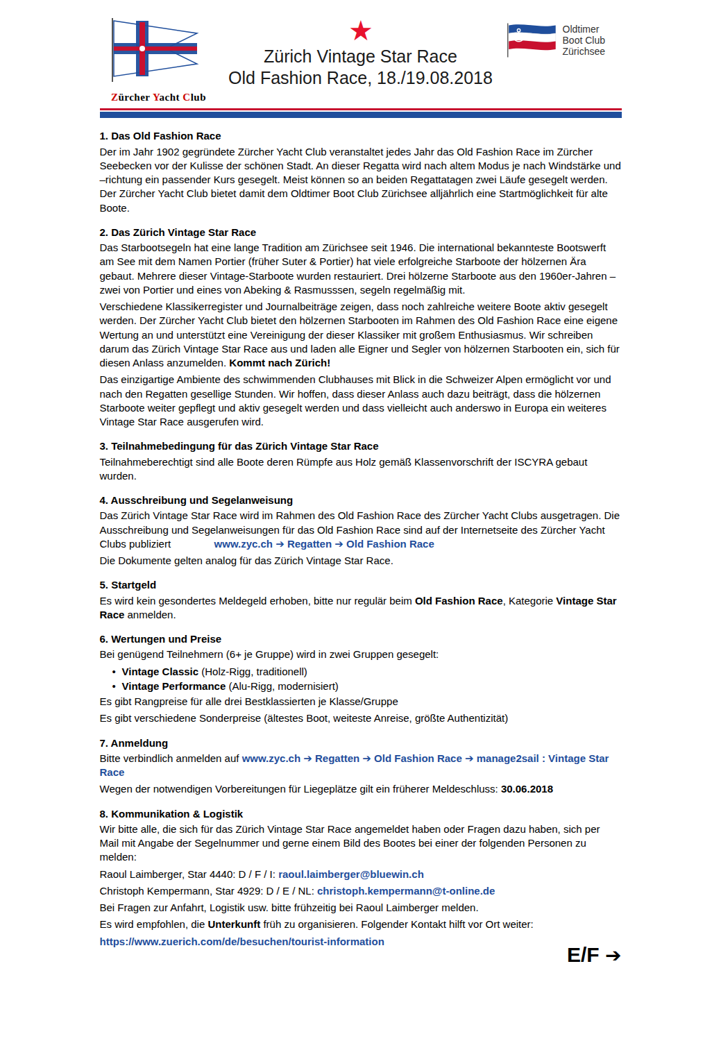Zürcher Yacht Club
★
Zürich Vintage Star Race
Old Fashion Race, 18./19.08.2018
Oldtimer Boot Club
Zürichsee
1. Das Old Fashion Race
Der im Jahr 1902 gegründete Zürcher Yacht Club veranstaltet jedes Jahr das Old Fashion Race im Zürcher Seebecken vor der Kulisse der schönen Stadt. An dieser Regatta wird nach altem Modus je nach Windstärke und –richtung ein passender Kurs gesegelt. Meist können so an beiden Regattatagen zwei Läufe gesegelt werden. Der Zürcher Yacht Club bietet damit dem Oldtimer Boot Club Zürichsee alljährlich eine Startmöglichkeit für alte Boote.
2. Das Zürich Vintage Star Race
Das Starbootsegeln hat eine lange Tradition am Zürichsee seit 1946. Die international bekannteste Bootswerft am See mit dem Namen Portier (früher Suter & Portier) hat viele erfolgreiche Starboote der hölzernen Ära gebaut. Mehrere dieser Vintage-Starboote wurden restauriert. Drei hölzerne Starboote aus den 1960er-Jahren – zwei von Portier und eines von Abeking & Rasmusssen, segeln regelmäßig mit.
Verschiedene Klassikerregister und Journalbeiträge zeigen, dass noch zahlreiche weitere Boote aktiv gesegelt werden. Der Zürcher Yacht Club bietet den hölzernen Starbooten im Rahmen des Old Fashion Race eine eigene Wertung an und unterstützt eine Vereinigung der dieser Klassiker mit großem Enthusiasmus. Wir schreiben darum das Zürich Vintage Star Race aus und laden alle Eigner und Segler von hölzernen Starbooten ein, sich für diesen Anlass anzumelden. Kommt nach Zürich!
Das einzigartige Ambiente des schwimmenden Clubhauses mit Blick in die Schweizer Alpen ermöglicht vor und nach den Regatten gesellige Stunden. Wir hoffen, dass dieser Anlass auch dazu beiträgt, dass die hölzernen Starboote weiter gepflegt und aktiv gesegelt werden und dass vielleicht auch anderswo in Europa ein weiteres Vintage Star Race ausgerufen wird.
3. Teilnahmebedingung für das Zürich Vintage Star Race
Teilnahmeberechtigt sind alle Boote deren Rümpfe aus Holz gemäß Klassenvorschrift der ISCYRA gebaut wurden.
4. Ausschreibung und Segelanweisung
Das Zürich Vintage Star Race wird im Rahmen des Old Fashion Race des Zürcher Yacht Clubs ausgetragen. Die Ausschreibung und Segelanweisungen für das Old Fashion Race sind auf der Internetseite des Zürcher Yacht Clubs publiziert www.zyc.ch ➔ Regatten ➔ Old Fashion Race
Die Dokumente gelten analog für das Zürich Vintage Star Race.
5. Startgeld
Es wird kein gesondertes Meldegeld erhoben, bitte nur regulär beim Old Fashion Race, Kategorie Vintage Star Race anmelden.
6. Wertungen und Preise
Bei genügend Teilnehmern (6+ je Gruppe) wird in zwei Gruppen gesegelt:
Vintage Classic (Holz-Rigg, traditionell)
Vintage Performance (Alu-Rigg, modernisiert)
Es gibt Rangpreise für alle drei Bestklassierten je Klasse/Gruppe
Es gibt verschiedene Sonderpreise (ältestes Boot, weiteste Anreise, größte Authentizität)
7. Anmeldung
Bitte verbindlich anmelden auf www.zyc.ch ➔ Regatten ➔ Old Fashion Race ➔ manage2sail : Vintage Star Race
Wegen der notwendigen Vorbereitungen für Liegeplätze gilt ein früherer Meldeschluss: 30.06.2018
8. Kommunikation & Logistik
Wir bitte alle, die sich für das Zürich Vintage Star Race angemeldet haben oder Fragen dazu haben, sich per Mail mit Angabe der Segelnummer und gerne einem Bild des Bootes bei einer der folgenden Personen zu melden:
Raoul Laimberger, Star 4440: D / F / I: raoul.laimberger@bluewin.ch
Christoph Kempermann, Star 4929: D / E / NL: christoph.kempermann@t-online.de
Bei Fragen zur Anfahrt, Logistik usw. bitte frühzeitig bei Raoul Laimberger melden.
Es wird empfohlen, die Unterkunft früh zu organisieren. Folgender Kontakt hilft vor Ort weiter:
https://www.zuerich.com/de/besuchen/tourist-information
E/F ➔